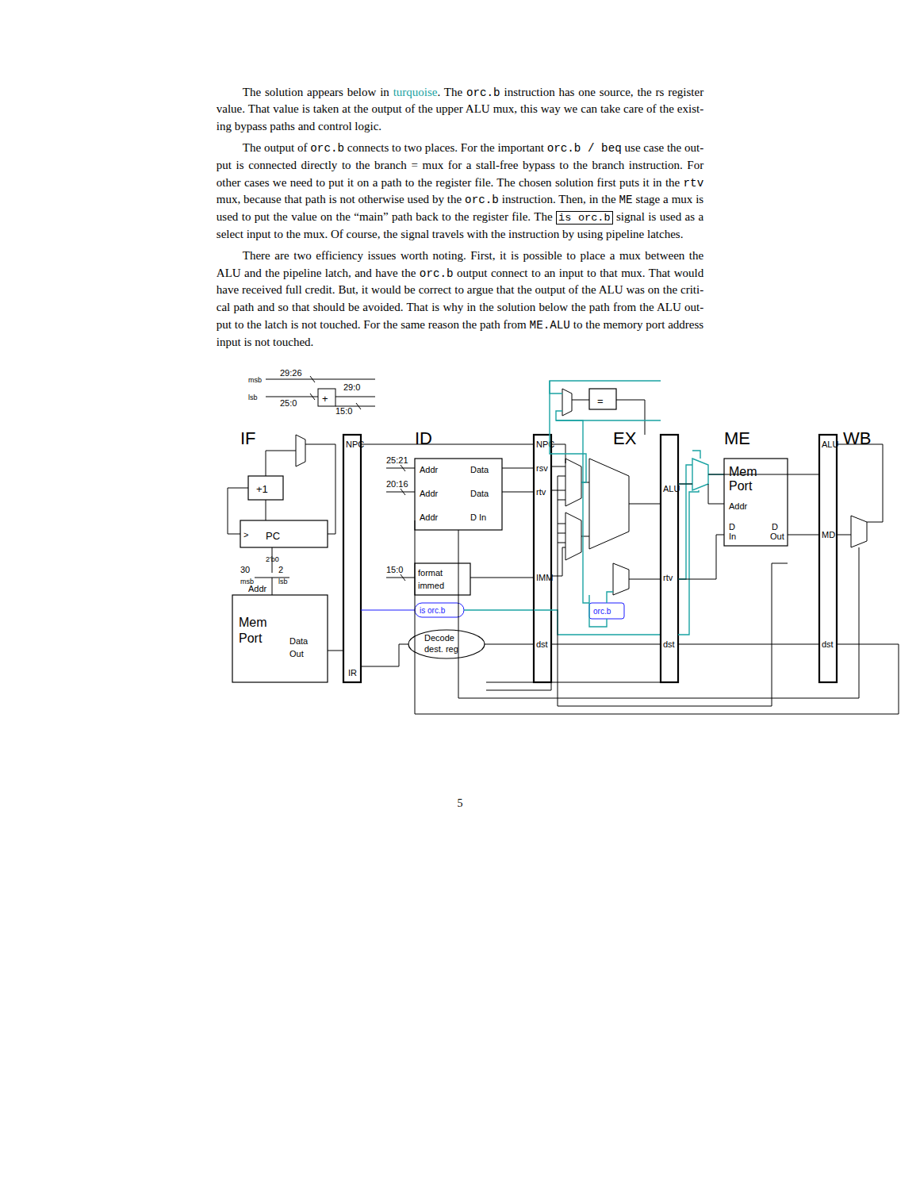The solution appears below in turquoise. The orc.b instruction has one source, the rs register value. That value is taken at the output of the upper ALU mux, this way we can take care of the existing bypass paths and control logic.
The output of orc.b connects to two places. For the important orc.b / beq use case the output is connected directly to the branch = mux for a stall-free bypass to the branch instruction. For other cases we need to put it on a path to the register file. The chosen solution first puts it in the rtv mux, because that path is not otherwise used by the orc.b instruction. Then, in the ME stage a mux is used to put the value on the “main” path back to the register file. The is orc.b signal is used as a select input to the mux. Of course, the signal travels with the instruction by using pipeline latches.
There are two efficiency issues worth noting. First, it is possible to place a mux between the ALU and the pipeline latch, and have the orc.b output connect to an input to that mux. That would have received full credit. But, it would be correct to argue that the output of the ALU was on the critical path and so that should be avoided. That is why in the solution below the path from the ALU output to the latch is not touched. For the same reason the path from ME.ALU to the memory port address input is not touched.
IF ID EX ME WB msb lsb 29:26 25:0 + 29:0 15:0 +1 PC > 2'b0 30 2 msb lsb Addr Mem Port Data Out NPC IR Addr Data Addr Data Addr D In 25:21 20:16 format immed 15:0 is orc.b Decode dest. reg NPC rsv rtv IMM dst = orc.b ALU rtv dst Mem Port Addr D In D Out ALU MD dst
5